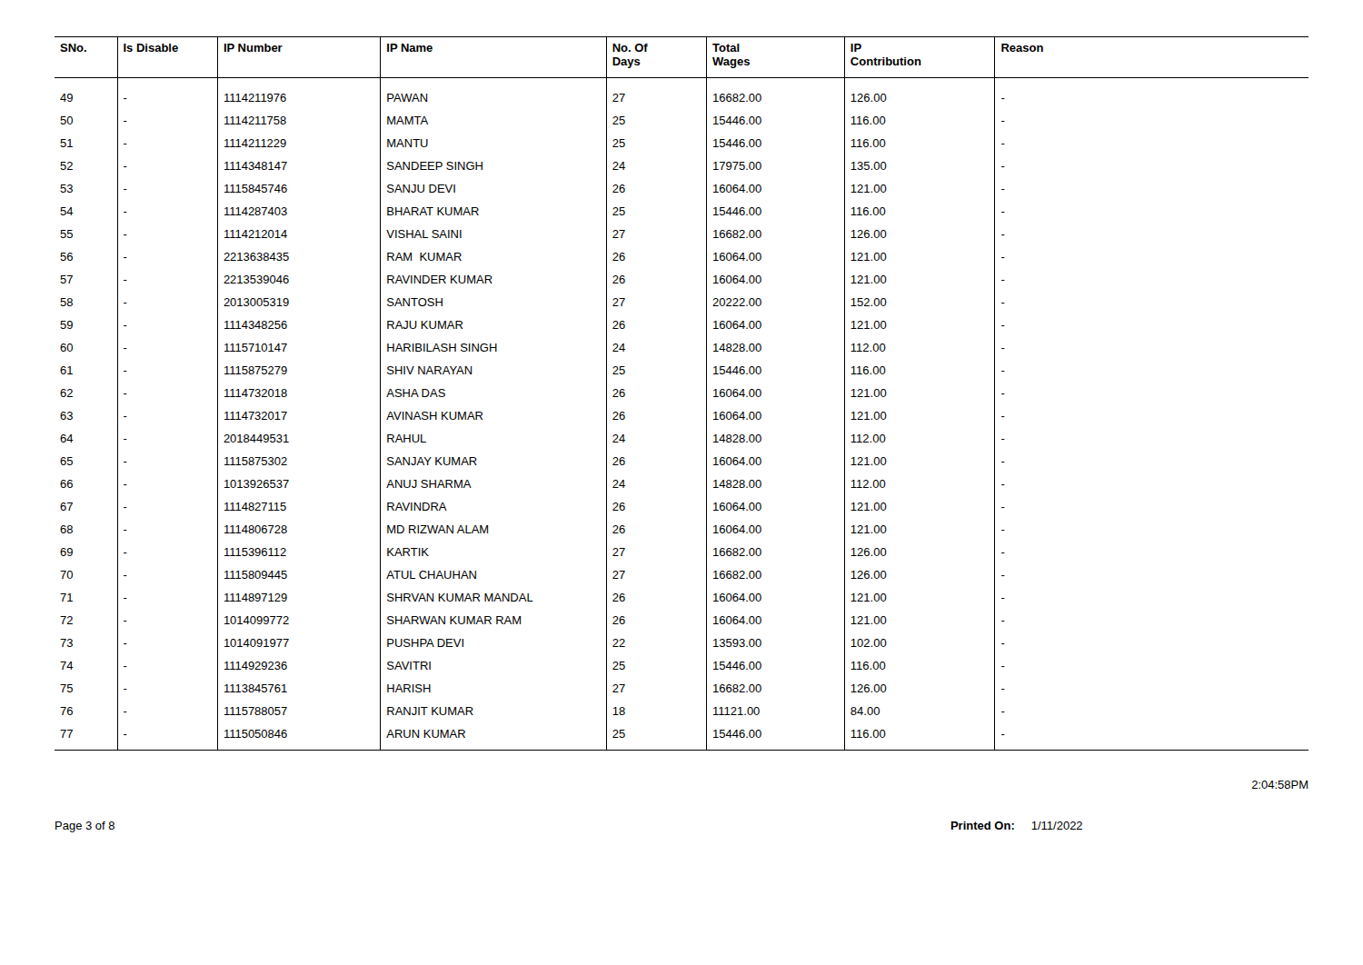| SNo. | Is Disable | IP Number | IP Name | No. Of Days | Total Wages | IP Contribution | Reason |
| --- | --- | --- | --- | --- | --- | --- | --- |
| 49 | - | 1114211976 | PAWAN | 27 | 16682.00 | 126.00 | - |
| 50 | - | 1114211758 | MAMTA | 25 | 15446.00 | 116.00 | - |
| 51 | - | 1114211229 | MANTU | 25 | 15446.00 | 116.00 | - |
| 52 | - | 1114348147 | SANDEEP SINGH | 24 | 17975.00 | 135.00 | - |
| 53 | - | 1115845746 | SANJU DEVI | 26 | 16064.00 | 121.00 | - |
| 54 | - | 1114287403 | BHARAT KUMAR | 25 | 15446.00 | 116.00 | - |
| 55 | - | 1114212014 | VISHAL SAINI | 27 | 16682.00 | 126.00 | - |
| 56 | - | 2213638435 | RAM KUMAR | 26 | 16064.00 | 121.00 | - |
| 57 | - | 2213539046 | RAVINDER KUMAR | 26 | 16064.00 | 121.00 | - |
| 58 | - | 2013005319 | SANTOSH | 27 | 20222.00 | 152.00 | - |
| 59 | - | 1114348256 | RAJU KUMAR | 26 | 16064.00 | 121.00 | - |
| 60 | - | 1115710147 | HARIBILASH SINGH | 24 | 14828.00 | 112.00 | - |
| 61 | - | 1115875279 | SHIV NARAYAN | 25 | 15446.00 | 116.00 | - |
| 62 | - | 1114732018 | ASHA DAS | 26 | 16064.00 | 121.00 | - |
| 63 | - | 1114732017 | AVINASH KUMAR | 26 | 16064.00 | 121.00 | - |
| 64 | - | 2018449531 | RAHUL | 24 | 14828.00 | 112.00 | - |
| 65 | - | 1115875302 | SANJAY KUMAR | 26 | 16064.00 | 121.00 | - |
| 66 | - | 1013926537 | ANUJ SHARMA | 24 | 14828.00 | 112.00 | - |
| 67 | - | 1114827115 | RAVINDRA | 26 | 16064.00 | 121.00 | - |
| 68 | - | 1114806728 | MD RIZWAN ALAM | 26 | 16064.00 | 121.00 | - |
| 69 | - | 1115396112 | KARTIK | 27 | 16682.00 | 126.00 | - |
| 70 | - | 1115809445 | ATUL CHAUHAN | 27 | 16682.00 | 126.00 | - |
| 71 | - | 1114897129 | SHRVAN KUMAR MANDAL | 26 | 16064.00 | 121.00 | - |
| 72 | - | 1014099772 | SHARWAN KUMAR RAM | 26 | 16064.00 | 121.00 | - |
| 73 | - | 1014091977 | PUSHPA DEVI | 22 | 13593.00 | 102.00 | - |
| 74 | - | 1114929236 | SAVITRI | 25 | 15446.00 | 116.00 | - |
| 75 | - | 1113845761 | HARISH | 27 | 16682.00 | 126.00 | - |
| 76 | - | 1115788057 | RANJIT KUMAR | 18 | 11121.00 | 84.00 | - |
| 77 | - | 1115050846 | ARUN KUMAR | 25 | 15446.00 | 116.00 | - |
2:04:58PM
Page 3 of 8
Printed On: 1/11/2022